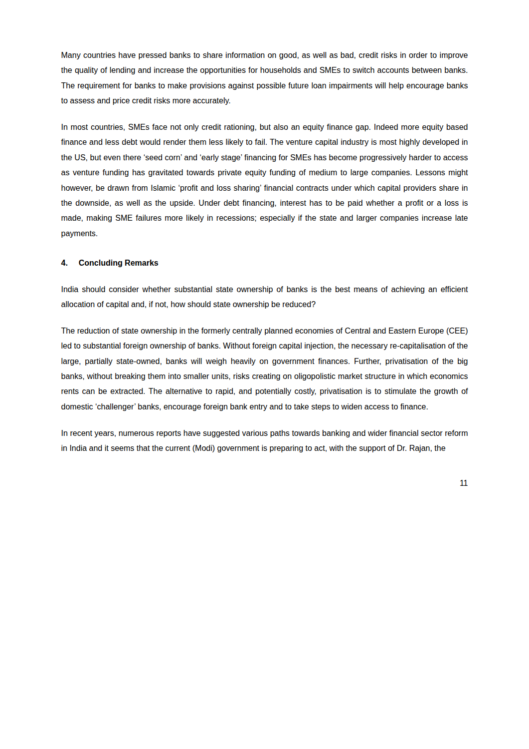Many countries have pressed banks to share information on good, as well as bad, credit risks in order to improve the quality of lending and increase the opportunities for households and SMEs to switch accounts between banks. The requirement for banks to make provisions against possible future loan impairments will help encourage banks to assess and price credit risks more accurately.
In most countries, SMEs face not only credit rationing, but also an equity finance gap. Indeed more equity based finance and less debt would render them less likely to fail. The venture capital industry is most highly developed in the US, but even there ‘seed corn’ and ‘early stage’ financing for SMEs has become progressively harder to access as venture funding has gravitated towards private equity funding of medium to large companies. Lessons might however, be drawn from Islamic ‘profit and loss sharing’ financial contracts under which capital providers share in the downside, as well as the upside. Under debt financing, interest has to be paid whether a profit or a loss is made, making SME failures more likely in recessions; especially if the state and larger companies increase late payments.
4. Concluding Remarks
India should consider whether substantial state ownership of banks is the best means of achieving an efficient allocation of capital and, if not, how should state ownership be reduced?
The reduction of state ownership in the formerly centrally planned economies of Central and Eastern Europe (CEE) led to substantial foreign ownership of banks. Without foreign capital injection, the necessary re-capitalisation of the large, partially state-owned, banks will weigh heavily on government finances. Further, privatisation of the big banks, without breaking them into smaller units, risks creating on oligopolistic market structure in which economics rents can be extracted. The alternative to rapid, and potentially costly, privatisation is to stimulate the growth of domestic ‘challenger’ banks, encourage foreign bank entry and to take steps to widen access to finance.
In recent years, numerous reports have suggested various paths towards banking and wider financial sector reform in India and it seems that the current (Modi) government is preparing to act, with the support of Dr. Rajan, the
11